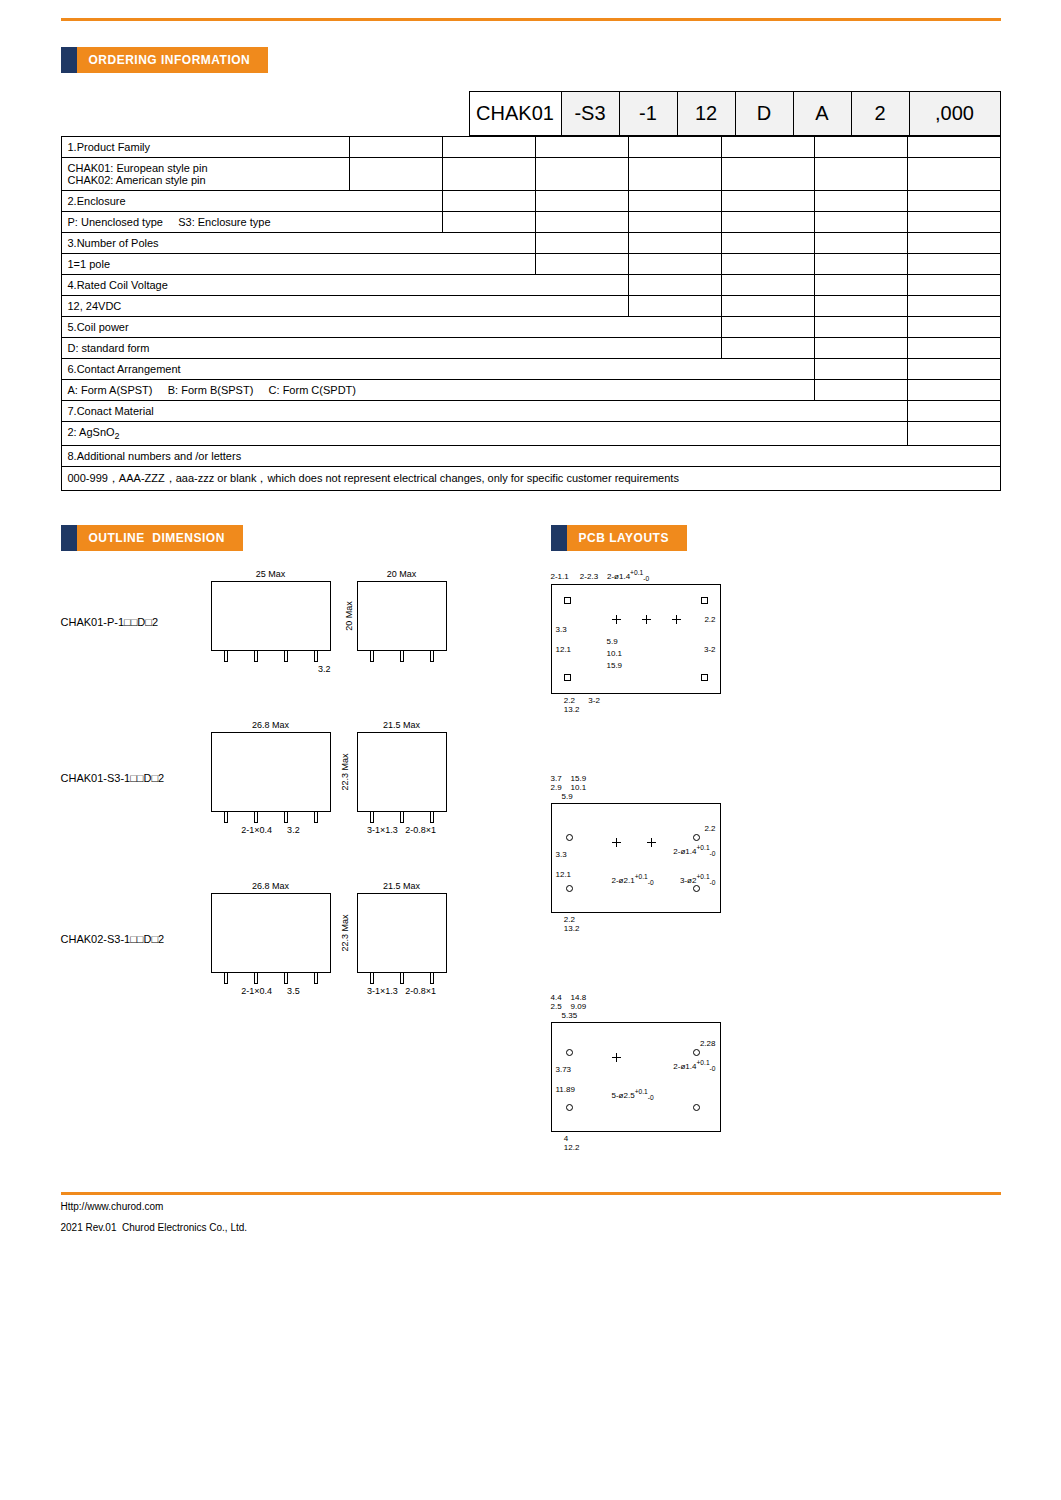ORDERING INFORMATION
CHAK01
-S3
-1
12
D
A
2
,000
| 1.Product Family | | | | | | | |
| CHAK01: European style pin CHAK02: American style pin | | | | | | | |
| 2.Enclosure | | | | | | |
| P: Unenclosed type S3: Enclosure type | | | | | | |
| 3.Number of Poles | | | | | |
| 1=1 pole | | | | | |
| 4.Rated Coil Voltage | | | | |
| 12, 24VDC | | | | |
| 5.Coil power | | | |
| D: standard form | | | |
| 6.Contact Arrangement | | |
| A: Form A(SPST) B: Form B(SPST) C: Form C(SPDT) | | |
| 7.Conact Material | |
| 2: AgSnO 2 | |
| 8.Additional numbers and /or letters |
| 000-999，AAA-ZZZ，aaa-zzz or blank，which does not represent electrical changes, only for specific customer requirements |
OUTLINE DIMENSION
CHAK01-P-1□□D□2
25 Max
20 Max
3.2
20 Max
CHAK01-S3-1□□D□2
26.8 Max
22.3 Max
2-1×0.4 3.2
21.5 Max
3-1×1.3 2-0.8×1
CHAK02-S3-1□□D□2
26.8 Max
22.3 Max
2-1×0.4 3.5
21.5 Max
3-1×1.3 2-0.8×1
PCB LAYOUTS
2-1.1 2-2.3 2-ø1.4+0.1-0
3.3
12.1
5.9
10.1
15.9
2.2
3-2
2.2 3-2
13.2
3.7 15.9
2.9 10.1
5.9
3.3
12.1
2.2
2-ø1.4+0.1-0
2-ø2.1+0.1-0
3-ø2+0.1-0
2.2
13.2
4.4 14.8
2.5 9.09
5.35
3.73
11.89
2.28
2-ø1.4+0.1-0
5-ø2.5+0.1-0
4
12.2
Http://www.churod.com
2021 Rev.01 Churod Electronics Co., Ltd.